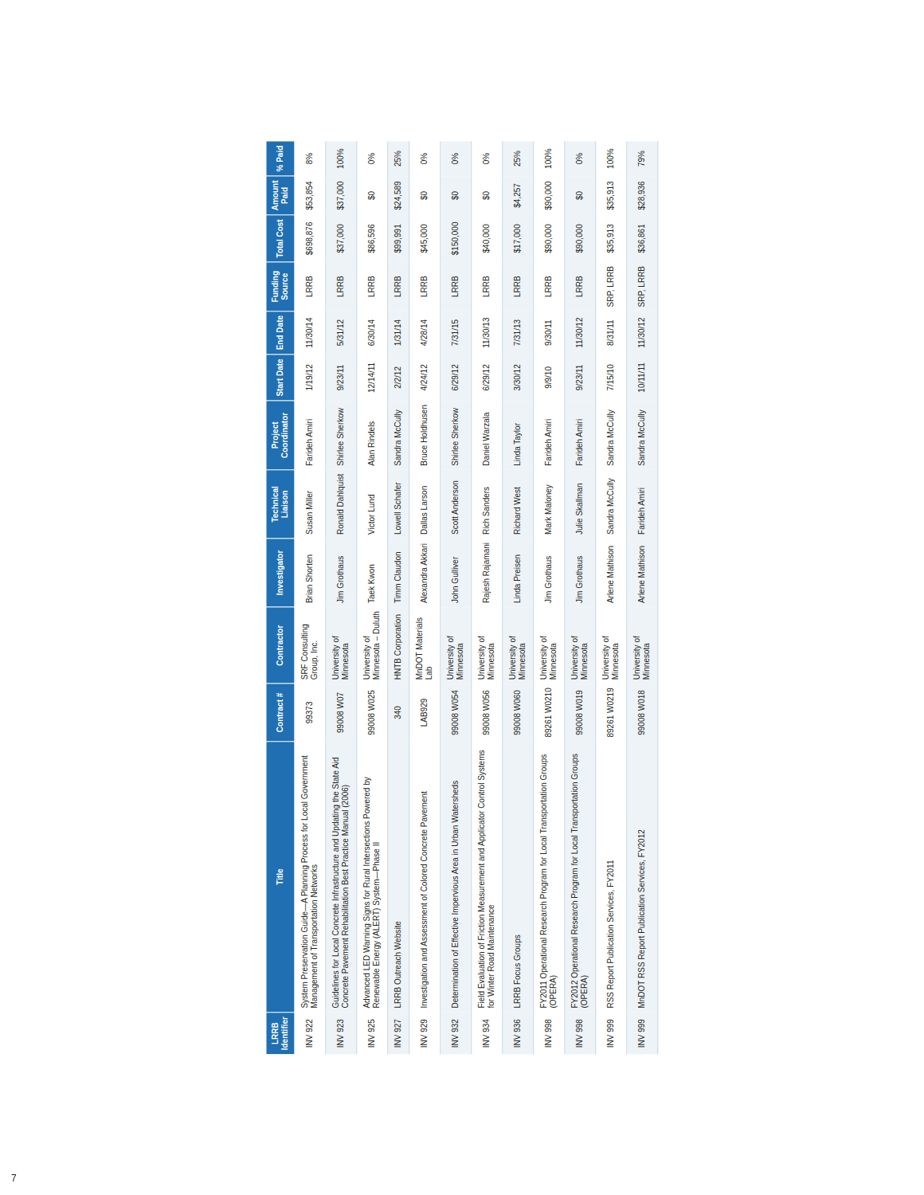| LRRB Identifier | Title | Contract # | Contractor | Investigator | Technical Liaison | Project Coordinator | Start Date | End Date | Funding Source | Total Cost | Amount Paid | % Paid |
| --- | --- | --- | --- | --- | --- | --- | --- | --- | --- | --- | --- | --- |
| INV 922 | System Preservation Guide—A Planning Process for Local Government Management of Transportation Networks | 99373 | SRF Consulting Group, Inc. | Brian Shorten | Susan Miller | Farideh Amiri | 1/19/12 | 11/30/14 | LRRB | $698,876 | $53,854 | 8% |
| INV 923 | Guidelines for Local Concrete Infrastructure and Updating the State Aid Concrete Pavement Rehabilitation Best Practice Manual (2006) | 99008 W07 | University of Minnesota | Jim Grothaus | Ronald Dahlquist | Shirlee Sherkow | 9/23/11 | 5/31/12 | LRRB | $37,000 | $37,000 | 100% |
| INV 925 | Advanced LED Warning Signs for Rural Intersections Powered by Renewable Energy (ALERT) System—Phase II | 99008 W025 | University of Minnesota – Duluth | Taek Kwon | Victor Lund | Alan Rindels | 12/14/11 | 6/30/14 | LRRB | $86,596 | $0 | 0% |
| INV 927 | LRRB Outreach Website | 340 | HNTB Corporation | Timm Claudon | Lowell Schafer | Sandra McCully | 2/2/12 | 1/31/14 | LRRB | $99,991 | $24,589 | 25% |
| INV 929 | Investigation and Assessment of Colored Concrete Pavement | LAB929 | MnDOT Materials Lab | Alexandra Akkari | Dallas Larson | Bruce Holdhusen | 4/24/12 | 4/28/14 | LRRB | $45,000 | $0 | 0% |
| INV 932 | Determination of Effective Impervious Area in Urban Watersheds | 99008 W054 | University of Minnesota | John Gulliver | Scott Anderson | Shirlee Sherkow | 6/29/12 | 7/31/15 | LRRB | $150,000 | $0 | 0% |
| INV 934 | Field Evaluation of Friction Measurement and Applicator Control Systems for Winter Road Maintenance | 99008 W056 | University of Minnesota | Rajesh Rajamani | Rich Sanders | Daniel Warzala | 6/29/12 | 11/30/13 | LRRB | $40,000 | $0 | 0% |
| INV 936 | LRRB Focus Groups | 99008 W060 | University of Minnesota | Linda Preisen | Richard West | Linda Taylor | 3/30/12 | 7/31/13 | LRRB | $17,000 | $4,257 | 25% |
| INV 998 | FY2011 Operational Research Program for Local Transportation Groups (OPERA) | 89261 W0210 | University of Minnesota | Jim Grothaus | Mark Maloney | Farideh Amiri | 9/9/10 | 9/30/11 | LRRB | $90,000 | $90,000 | 100% |
| INV 998 | FY2012 Operational Research Program for Local Transportation Groups (OPERA) | 99008 W019 | University of Minnesota | Jim Grothaus | Julie Skallman | Farideh Amiri | 9/23/11 | 11/30/12 | LRRB | $90,000 | $0 | 0% |
| INV 999 | RSS Report Publication Services, FY2011 | 89261 W0219 | University of Minnesota | Arlene Mathison | Sandra McCully | Sandra McCully | 7/15/10 | 8/31/11 | SRP, LRRB | $35,913 | $35,913 | 100% |
| INV 999 | MnDOT RSS Report Publication Services, FY2012 | 99008 W018 | University of Minnesota | Arlene Mathison | Farideh Amiri | Sandra McCully | 10/11/11 | 11/30/12 | SRP, LRRB | $36,861 | $28,936 | 79% |
7